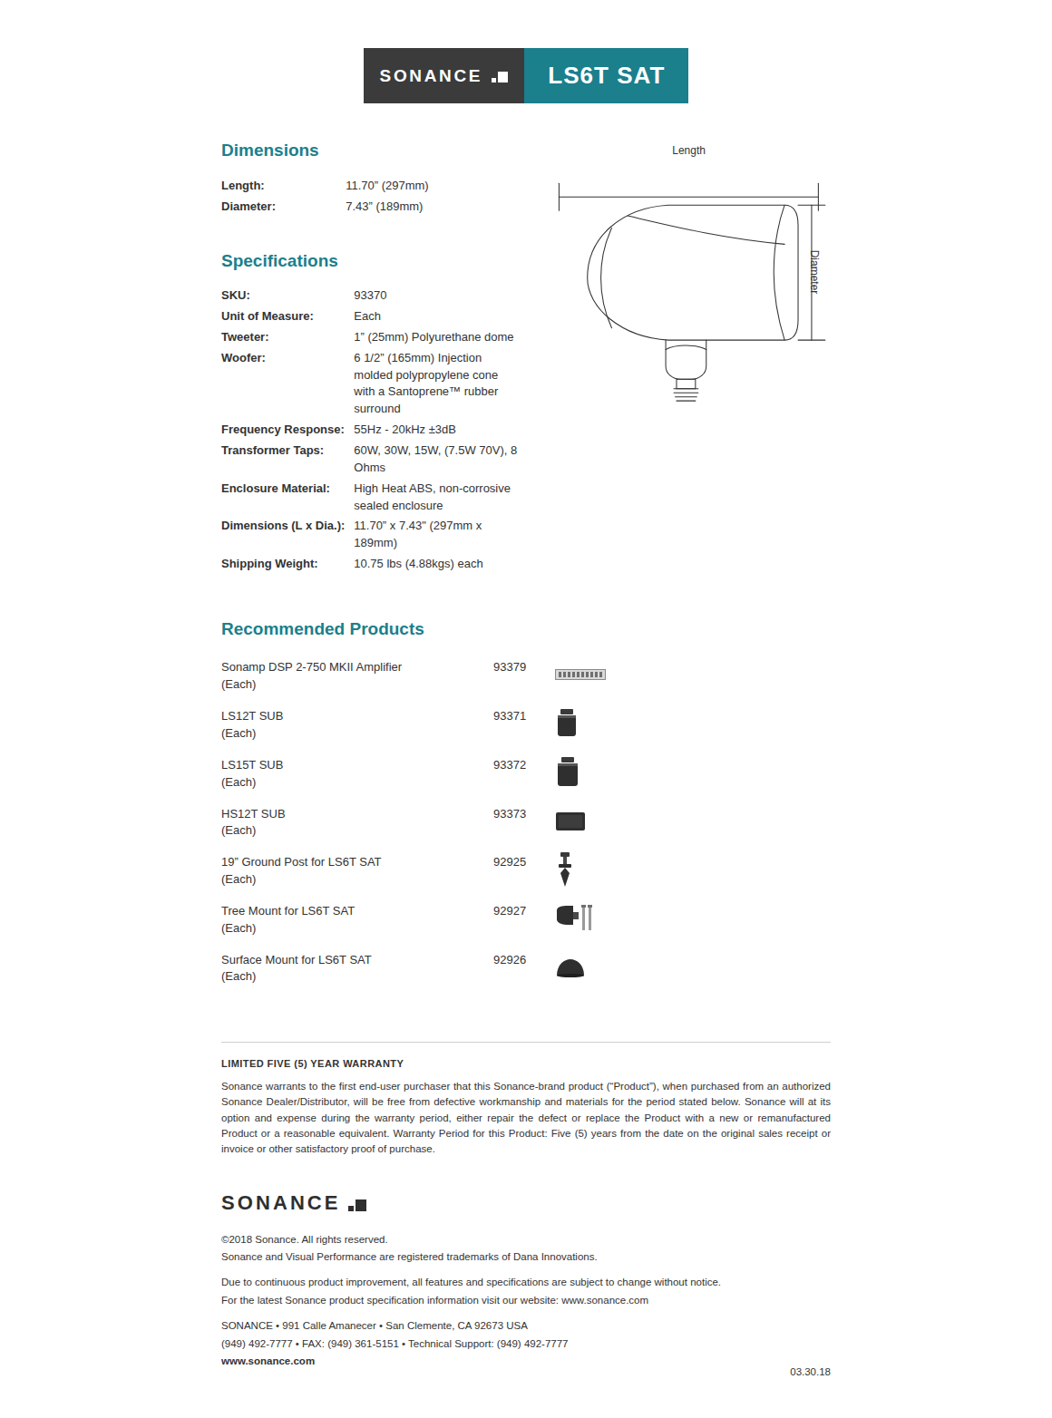SONANCE
LS6T SAT
Dimensions
| Length: | 11.70” (297mm) |
| Diameter: | 7.43” (189mm) |
Specifications
| SKU: | 93370 |
| Unit of Measure: | Each |
| Tweeter: | 1” (25mm) Polyurethane dome |
| Woofer: | 6 1/2” (165mm) Injection molded polypropylene cone with a Santoprene™ rubber surround |
| Frequency Response: | 55Hz - 20kHz ±3dB |
| Transformer Taps: | 60W, 30W, 15W, (7.5W 70V), 8 Ohms |
| Enclosure Material: | High Heat ABS, non-corrosive sealed enclosure |
| Dimensions (L x Dia.): | 11.70” x 7.43" (297mm x 189mm) |
| Shipping Weight: | 10.75 lbs (4.88kgs) each |
Length
Diameter
Recommended Products
| Sonamp DSP 2-750 MKII Amplifier (Each) | 93379 | |
| LS12T SUB (Each) | 93371 | |
| LS15T SUB (Each) | 93372 | |
| HS12T SUB (Each) | 93373 | |
| 19” Ground Post for LS6T SAT (Each) | 92925 | |
| Tree Mount for LS6T SAT (Each) | 92927 | |
| Surface Mount for LS6T SAT (Each) | 92926 | |
LIMITED FIVE (5) YEAR WARRANTY
Sonance warrants to the first end-user purchaser that this Sonance-brand product (“Product”), when purchased from an authorized Sonance Dealer/Distributor, will be free from defective workmanship and materials for the period stated below. Sonance will at its option and expense during the warranty period, either repair the defect or replace the Product with a new or remanufactured Product or a reasonable equivalent. Warranty Period for this Product: Five (5) years from the date on the original sales receipt or invoice or other satisfactory proof of purchase.
SONANCE
©2018 Sonance. All rights reserved.
Sonance and Visual Performance are registered trademarks of Dana Innovations.
Due to continuous product improvement, all features and specifications are subject to change without notice.
For the latest Sonance product specification information visit our website: www.sonance.com
SONANCE • 991 Calle Amanecer • San Clemente, CA 92673 USA
(949) 492-7777 • FAX: (949) 361-5151 • Technical Support: (949) 492-7777
www.sonance.com
03.30.18